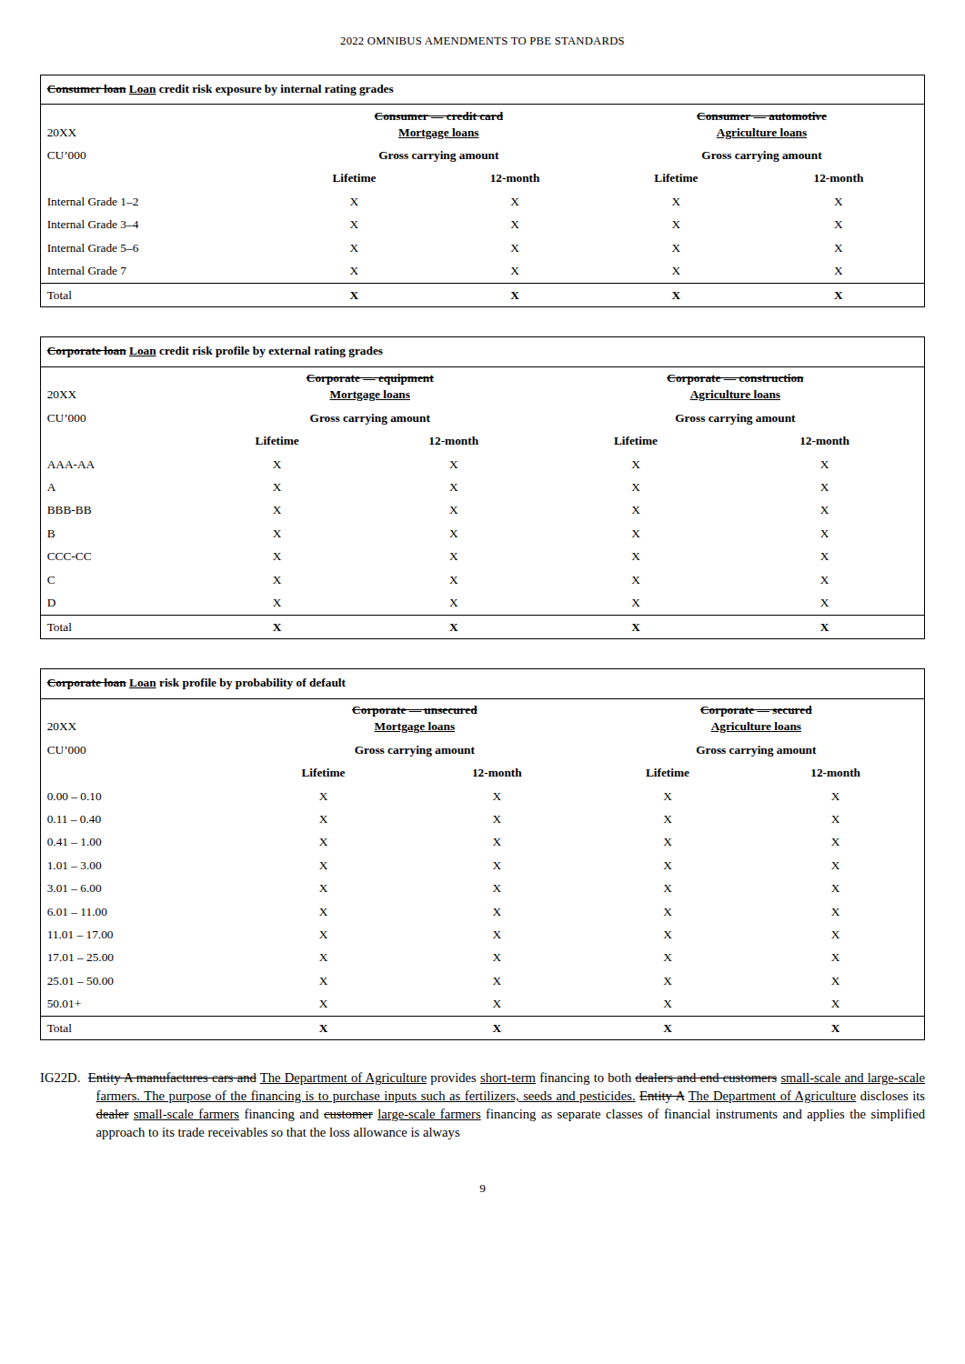2022 OMNIBUS AMENDMENTS TO PBE STANDARDS
Consumer loan Loan credit risk exposure by internal rating grades
| 20XX | Consumer — credit card Mortgage loans | Consumer — automotive Agriculture loans |
| CU’000 | Gross carrying amount | Gross carrying amount |
| | Lifetime | 12-month | Lifetime | 12-month |
| Internal Grade 1–2 | X | X | X | X |
| Internal Grade 3–4 | X | X | X | X |
| Internal Grade 5–6 | X | X | X | X |
| Internal Grade 7 | X | X | X | X |
| Total | X | X | X | X |
Corporate loan Loan credit risk profile by external rating grades
| 20XX | Corporate — equipment Mortgage loans | Corporate — construction Agriculture loans |
| CU’000 | Gross carrying amount | Gross carrying amount |
| | Lifetime | 12-month | Lifetime | 12-month |
| AAA-AA | X | X | X | X |
| A | X | X | X | X |
| BBB-BB | X | X | X | X |
| B | X | X | X | X |
| CCC-CC | X | X | X | X |
| C | X | X | X | X |
| D | X | X | X | X |
| Total | X | X | X | X |
Corporate loan Loan risk profile by probability of default
| 20XX | Corporate — unsecured Mortgage loans | Corporate — secured Agriculture loans |
| CU’000 | Gross carrying amount | Gross carrying amount |
| | Lifetime | 12-month | Lifetime | 12-month |
| 0.00 – 0.10 | X | X | X | X |
| 0.11 – 0.40 | X | X | X | X |
| 0.41 – 1.00 | X | X | X | X |
| 1.01 – 3.00 | X | X | X | X |
| 3.01 – 6.00 | X | X | X | X |
| 6.01 – 11.00 | X | X | X | X |
| 11.01 – 17.00 | X | X | X | X |
| 17.01 – 25.00 | X | X | X | X |
| 25.01 – 50.00 | X | X | X | X |
| 50.01+ | X | X | X | X |
| Total | X | X | X | X |
IG22D. Entity A manufactures cars and The Department of Agriculture provides short-term financing to both dealers and end customers small-scale and large-scale farmers. The purpose of the financing is to purchase inputs such as fertilizers, seeds and pesticides. Entity A The Department of Agriculture discloses its dealer small-scale farmers financing and customer large-scale farmers financing as separate classes of financial instruments and applies the simplified approach to its trade receivables so that the loss allowance is always
9